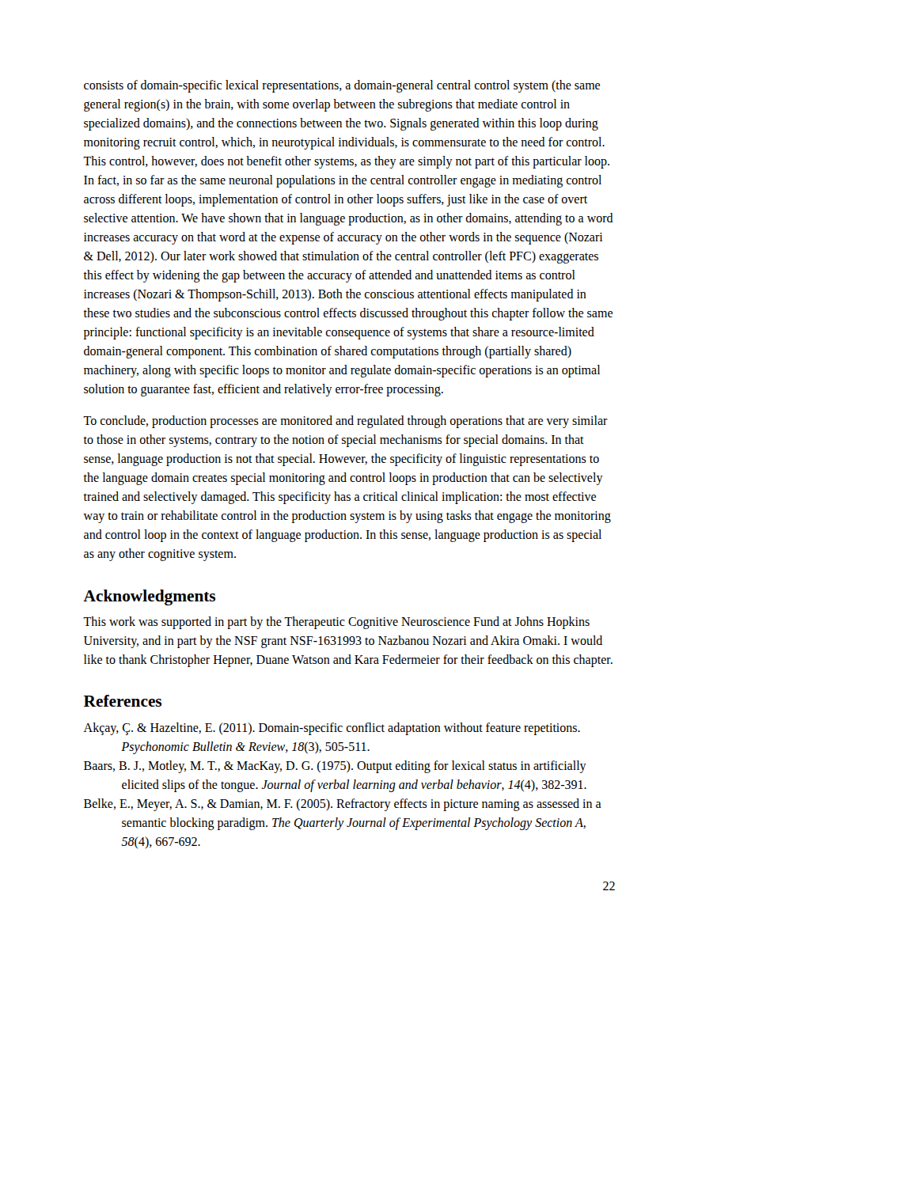consists of domain-specific lexical representations, a domain-general central control system (the same general region(s) in the brain, with some overlap between the subregions that mediate control in specialized domains), and the connections between the two. Signals generated within this loop during monitoring recruit control, which, in neurotypical individuals, is commensurate to the need for control. This control, however, does not benefit other systems, as they are simply not part of this particular loop. In fact, in so far as the same neuronal populations in the central controller engage in mediating control across different loops, implementation of control in other loops suffers, just like in the case of overt selective attention. We have shown that in language production, as in other domains, attending to a word increases accuracy on that word at the expense of accuracy on the other words in the sequence (Nozari & Dell, 2012). Our later work showed that stimulation of the central controller (left PFC) exaggerates this effect by widening the gap between the accuracy of attended and unattended items as control increases (Nozari & Thompson-Schill, 2013). Both the conscious attentional effects manipulated in these two studies and the subconscious control effects discussed throughout this chapter follow the same principle: functional specificity is an inevitable consequence of systems that share a resource-limited domain-general component. This combination of shared computations through (partially shared) machinery, along with specific loops to monitor and regulate domain-specific operations is an optimal solution to guarantee fast, efficient and relatively error-free processing.
To conclude, production processes are monitored and regulated through operations that are very similar to those in other systems, contrary to the notion of special mechanisms for special domains. In that sense, language production is not that special. However, the specificity of linguistic representations to the language domain creates special monitoring and control loops in production that can be selectively trained and selectively damaged. This specificity has a critical clinical implication: the most effective way to train or rehabilitate control in the production system is by using tasks that engage the monitoring and control loop in the context of language production. In this sense, language production is as special as any other cognitive system.
Acknowledgments
This work was supported in part by the Therapeutic Cognitive Neuroscience Fund at Johns Hopkins University, and in part by the NSF grant NSF-1631993 to Nazbanou Nozari and Akira Omaki. I would like to thank Christopher Hepner, Duane Watson and Kara Federmeier for their feedback on this chapter.
References
Akçay, Ç. & Hazeltine, E. (2011). Domain-specific conflict adaptation without feature repetitions. Psychonomic Bulletin & Review, 18(3), 505-511.
Baars, B. J., Motley, M. T., & MacKay, D. G. (1975). Output editing for lexical status in artificially elicited slips of the tongue. Journal of verbal learning and verbal behavior, 14(4), 382-391.
Belke, E., Meyer, A. S., & Damian, M. F. (2005). Refractory effects in picture naming as assessed in a semantic blocking paradigm. The Quarterly Journal of Experimental Psychology Section A, 58(4), 667-692.
22